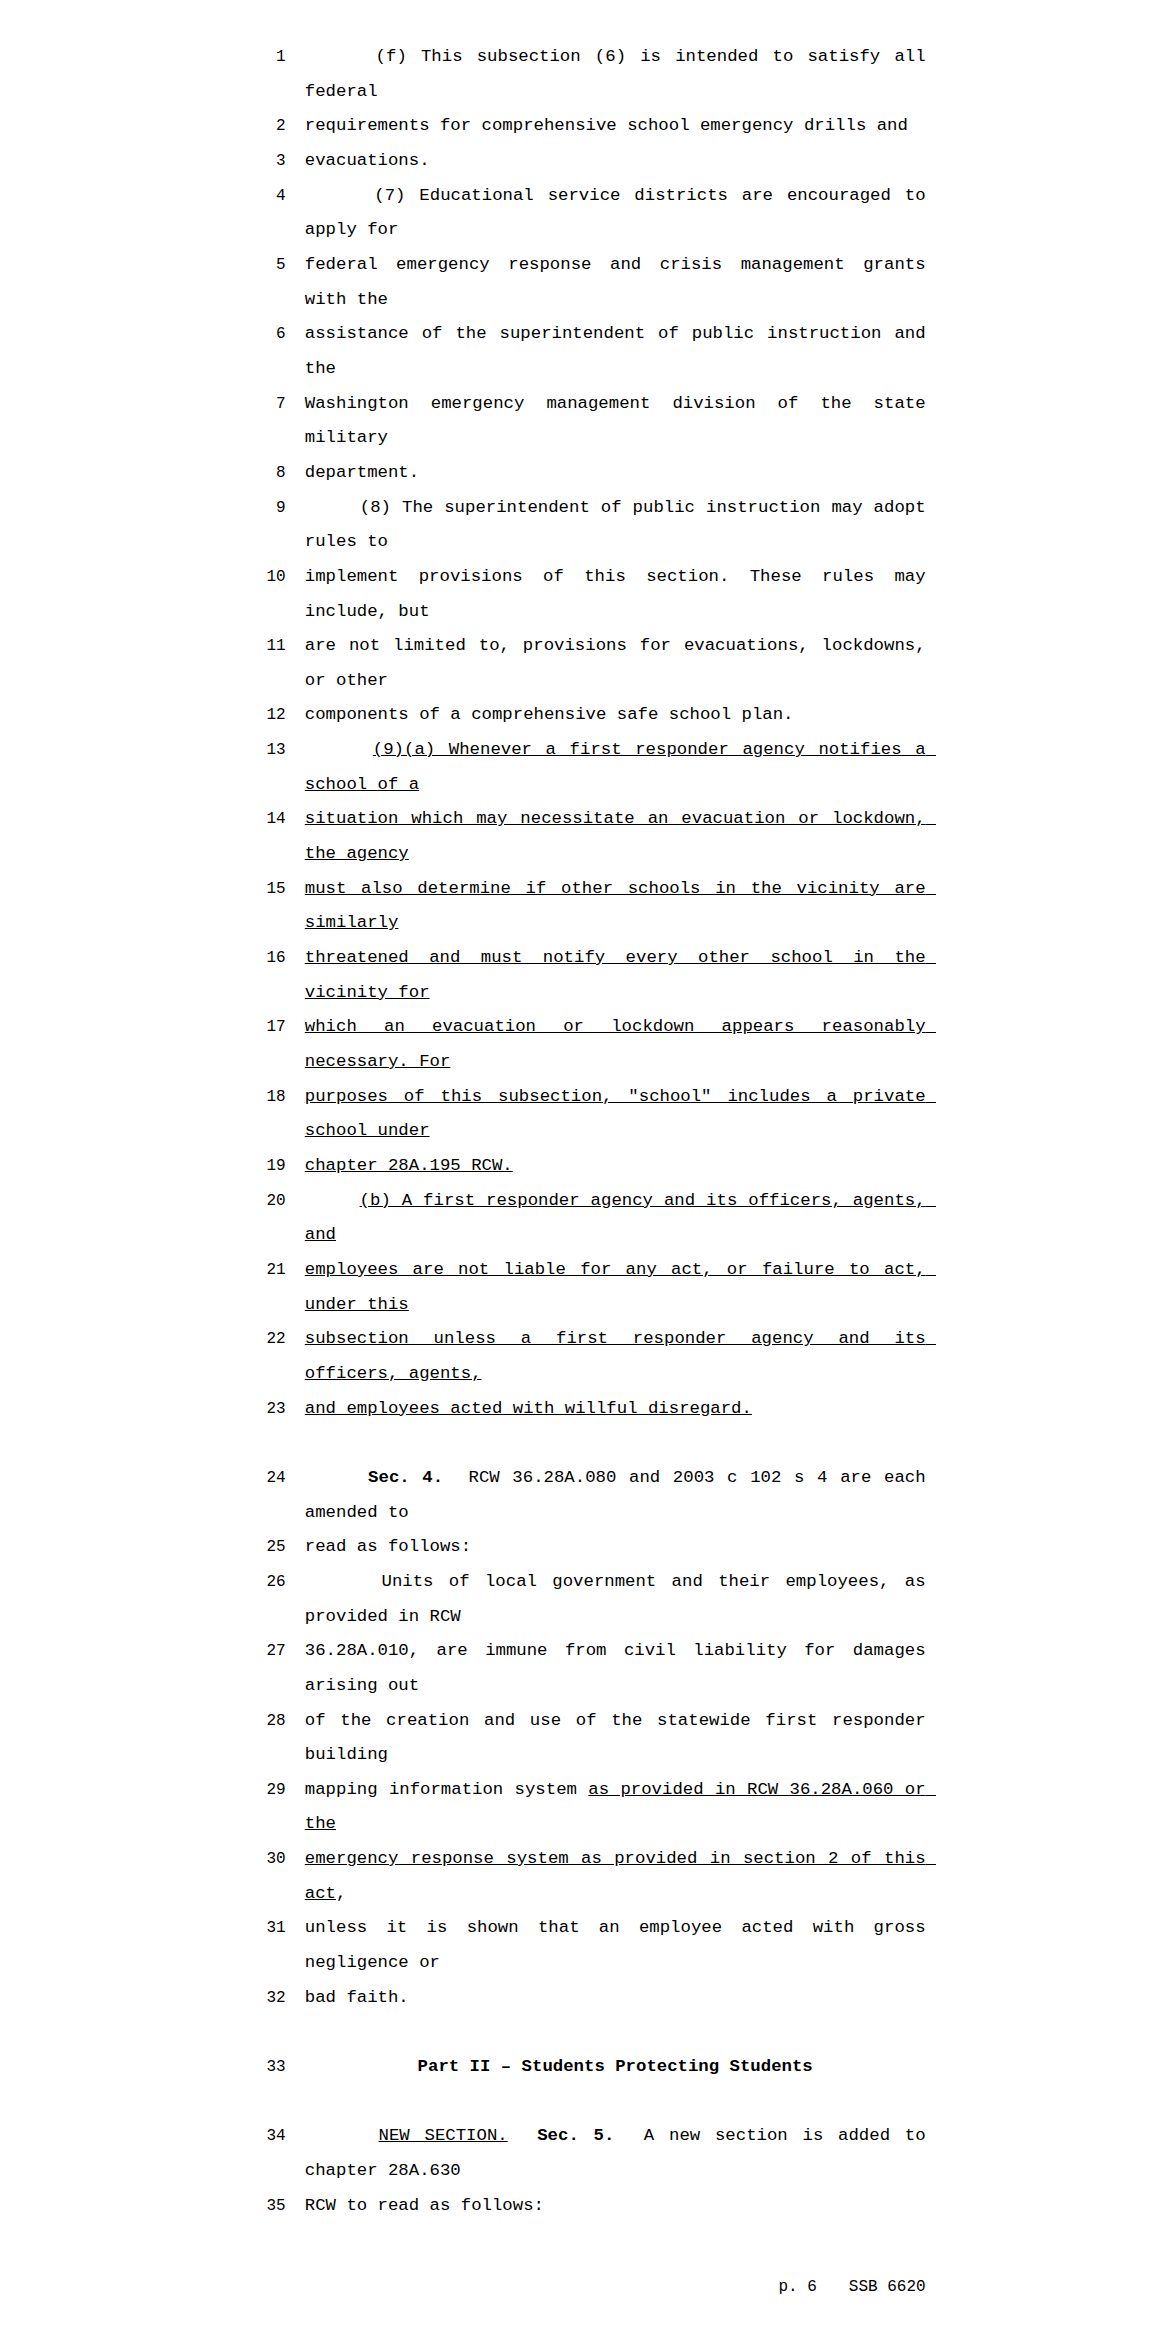1 (f) This subsection (6) is intended to satisfy all federal
2 requirements for comprehensive school emergency drills and
3 evacuations.
4 (7) Educational service districts are encouraged to apply for
5 federal emergency response and crisis management grants with the
6 assistance of the superintendent of public instruction and the
7 Washington emergency management division of the state military
8 department.
9 (8) The superintendent of public instruction may adopt rules to
10 implement provisions of this section. These rules may include, but
11 are not limited to, provisions for evacuations, lockdowns, or other
12 components of a comprehensive safe school plan.
13 (9)(a) Whenever a first responder agency notifies a school of a
14 situation which may necessitate an evacuation or lockdown, the agency
15 must also determine if other schools in the vicinity are similarly
16 threatened and must notify every other school in the vicinity for
17 which an evacuation or lockdown appears reasonably necessary. For
18 purposes of this subsection, "school" includes a private school under
19 chapter 28A.195 RCW.
20 (b) A first responder agency and its officers, agents, and
21 employees are not liable for any act, or failure to act, under this
22 subsection unless a first responder agency and its officers, agents,
23 and employees acted with willful disregard.
24 Sec. 4. RCW 36.28A.080 and 2003 c 102 s 4 are each amended to
25 read as follows:
26 Units of local government and their employees, as provided in RCW
2736.28A.010, are immune from civil liability for damages arising out
28 of the creation and use of the statewide first responder building
29 mapping information system as provided in RCW 36.28A.060 or the
30 emergency response system as provided in section 2 of this act,
31 unless it is shown that an employee acted with gross negligence or
32 bad faith.
33 Part II – Students Protecting Students
34 NEW SECTION. Sec. 5. A new section is added to chapter 28A.630
35 RCW to read as follows:
p. 6 SSB 6620